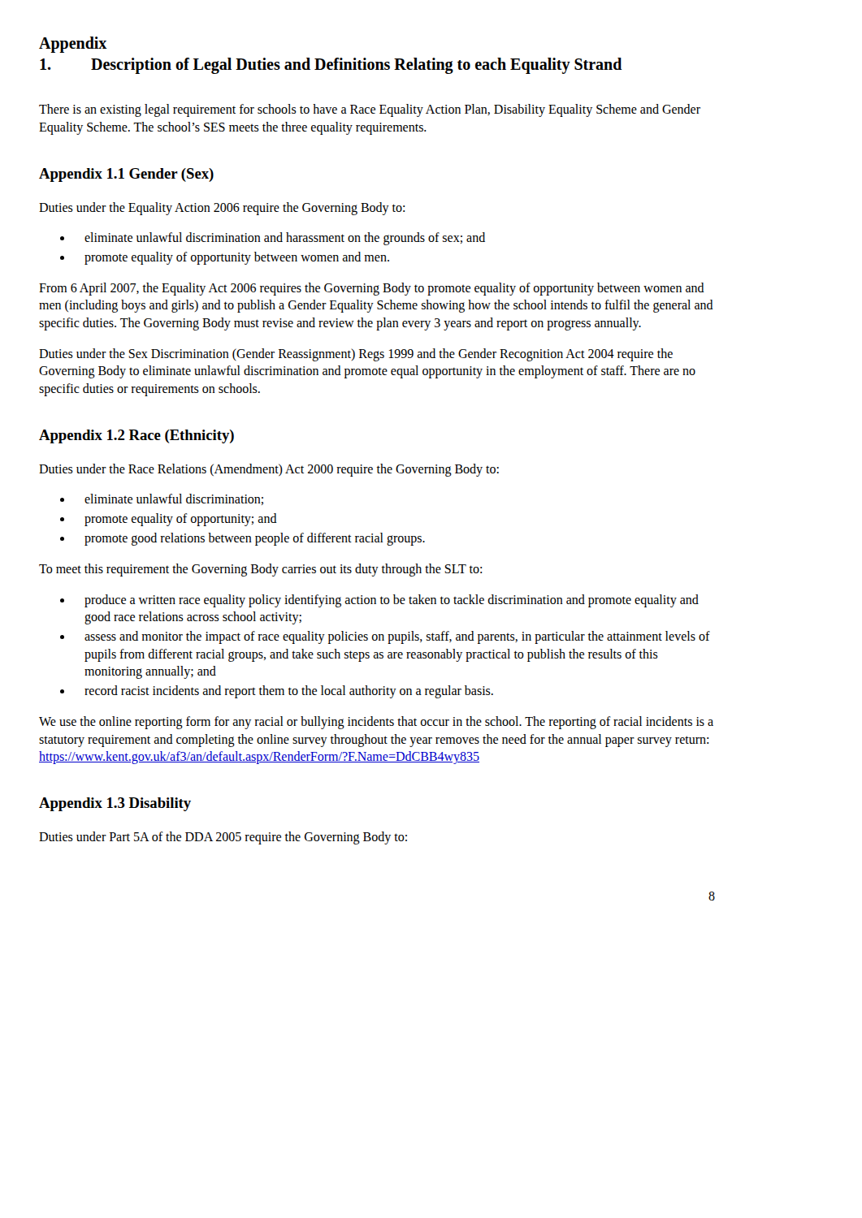Appendix 1. Description of Legal Duties and Definitions Relating to each Equality Strand
There is an existing legal requirement for schools to have a Race Equality Action Plan, Disability Equality Scheme and Gender Equality Scheme. The school’s SES meets the three equality requirements.
Appendix 1.1 Gender (Sex)
Duties under the Equality Action 2006 require the Governing Body to:
eliminate unlawful discrimination and harassment on the grounds of sex; and
promote equality of opportunity between women and men.
From 6 April 2007, the Equality Act 2006 requires the Governing Body to promote equality of opportunity between women and men (including boys and girls) and to publish a Gender Equality Scheme showing how the school intends to fulfil the general and specific duties. The Governing Body must revise and review the plan every 3 years and report on progress annually.
Duties under the Sex Discrimination (Gender Reassignment) Regs 1999 and the Gender Recognition Act 2004 require the Governing Body to eliminate unlawful discrimination and promote equal opportunity in the employment of staff. There are no specific duties or requirements on schools.
Appendix 1.2 Race (Ethnicity)
Duties under the Race Relations (Amendment) Act 2000 require the Governing Body to:
eliminate unlawful discrimination;
promote equality of opportunity; and
promote good relations between people of different racial groups.
To meet this requirement the Governing Body carries out its duty through the SLT to:
produce a written race equality policy identifying action to be taken to tackle discrimination and promote equality and good race relations across school activity;
assess and monitor the impact of race equality policies on pupils, staff, and parents, in particular the attainment levels of pupils from different racial groups, and take such steps as are reasonably practical to publish the results of this monitoring annually; and
record racist incidents and report them to the local authority on a regular basis.
We use the online reporting form for any racial or bullying incidents that occur in the school. The reporting of racial incidents is a statutory requirement and completing the online survey throughout the year removes the need for the annual paper survey return:
https://www.kent.gov.uk/af3/an/default.aspx/RenderForm/?F.Name=DdCBB4wy835
Appendix 1.3 Disability
Duties under Part 5A of the DDA 2005 require the Governing Body to:
8